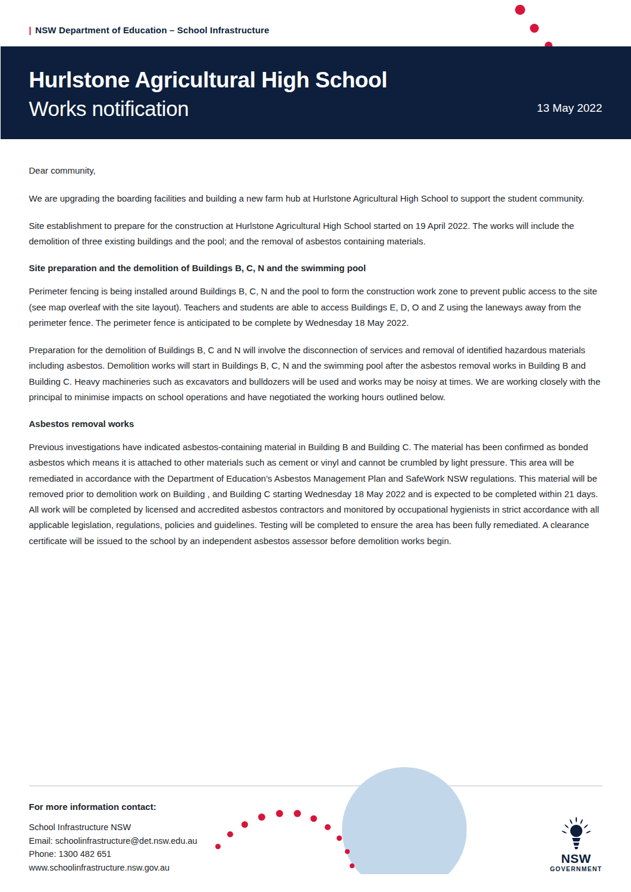| NSW Department of Education – School Infrastructure
Hurlstone Agricultural High SchoolWorks notification
13 May 2022
Dear community,
We are upgrading the boarding facilities and building a new farm hub at Hurlstone Agricultural High School to support the student community.
Site establishment to prepare for the construction at Hurlstone Agricultural High School started on 19 April 2022. The works will include the demolition of three existing buildings and the pool; and the removal of asbestos containing materials.
Site preparation and the demolition of Buildings B, C, N and the swimming pool
Perimeter fencing is being installed around Buildings B, C, N and the pool to form the construction work zone to prevent public access to the site (see map overleaf with the site layout). Teachers and students are able to access Buildings E, D, O and Z using the laneways away from the perimeter fence. The perimeter fence is anticipated to be complete by Wednesday 18 May 2022.
Preparation for the demolition of Buildings B, C and N will involve the disconnection of services and removal of identified hazardous materials including asbestos. Demolition works will start in Buildings B, C, N and the swimming pool after the asbestos removal works in Building B and Building C. Heavy machineries such as excavators and bulldozers will be used and works may be noisy at times. We are working closely with the principal to minimise impacts on school operations and have negotiated the working hours outlined below.
Asbestos removal works
Previous investigations have indicated asbestos-containing material in Building B and Building C. The material has been confirmed as bonded asbestos which means it is attached to other materials such as cement or vinyl and cannot be crumbled by light pressure. This area will be remediated in accordance with the Department of Education’s Asbestos Management Plan and SafeWork NSW regulations. This material will be removed prior to demolition work on Building , and Building C starting Wednesday 18 May 2022 and is expected to be completed within 21 days. All work will be completed by licensed and accredited asbestos contractors and monitored by occupational hygienists in strict accordance with all applicable legislation, regulations, policies and guidelines. Testing will be completed to ensure the area has been fully remediated. A clearance certificate will be issued to the school by an independent asbestos assessor before demolition works begin.
For more information contact:
School Infrastructure NSW
Email: schoolinfrastructure@det.nsw.edu.au
Phone: 1300 482 651
www.schoolinfrastructure.nsw.gov.au
NSW GOVERNMENT